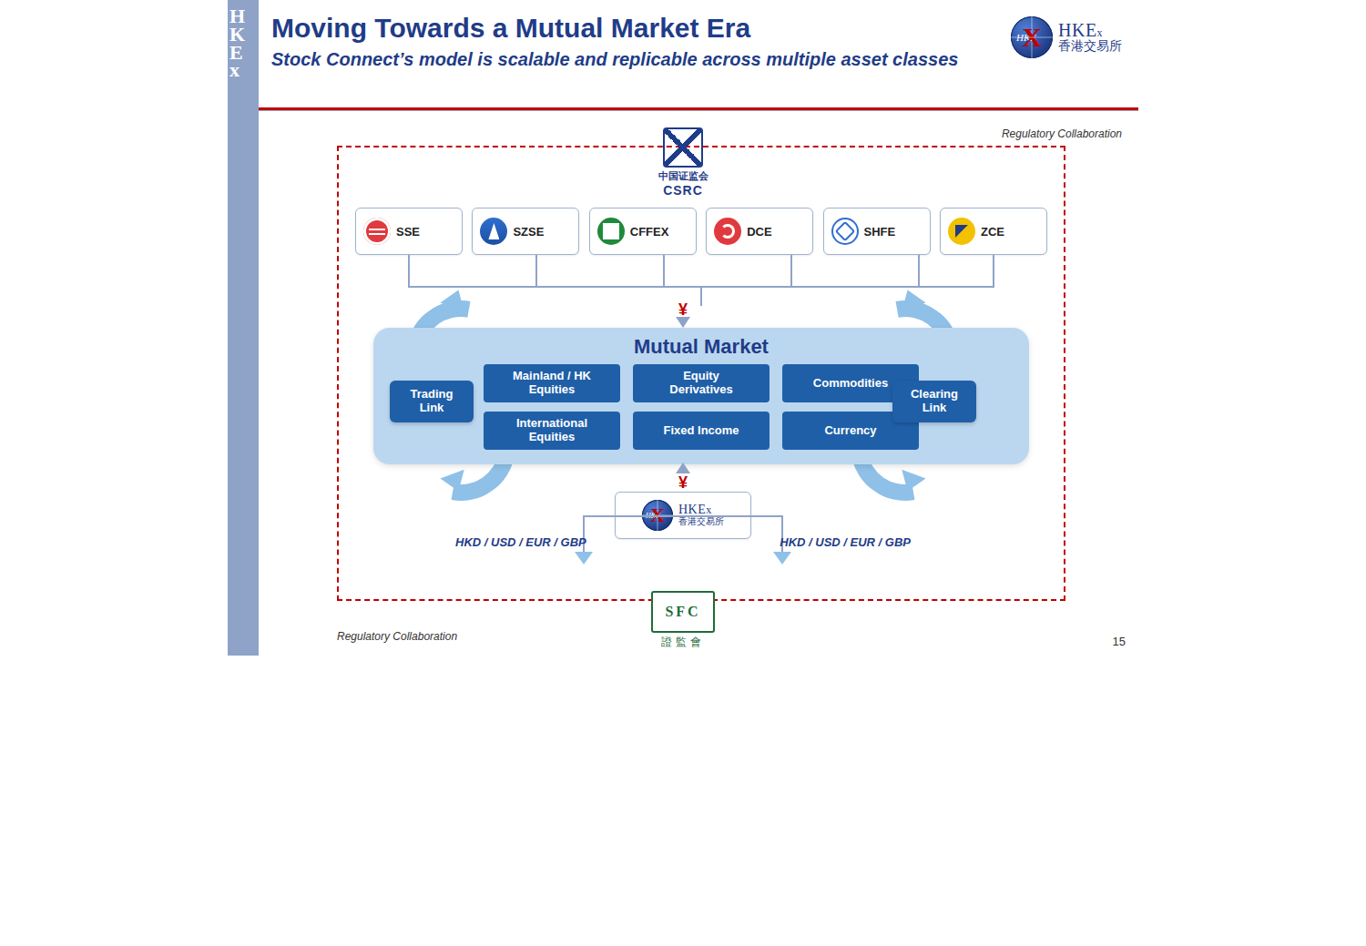HKEx
Moving Towards a Mutual Market Era
Stock Connect’s model is scalable and replicable across multiple asset classes
HKE X
HKEx
香港交易所
Regulatory Collaboration
Regulatory Collaboration
中国证监会
CSRC
SSE
SZSE
CFFEX
DCE
SHFE
ZCE
¥
Mutual Market
Mainland / HK
Equities
Equity
Derivatives
Commodities
International
Equities
Fixed Income
Currency
Trading
Link
Clearing
Link
¥
HKE X
HKEx
香港交易所
HKD / USD / EUR / GBP
HKD / USD / EUR / GBP
SFC
證監會
15